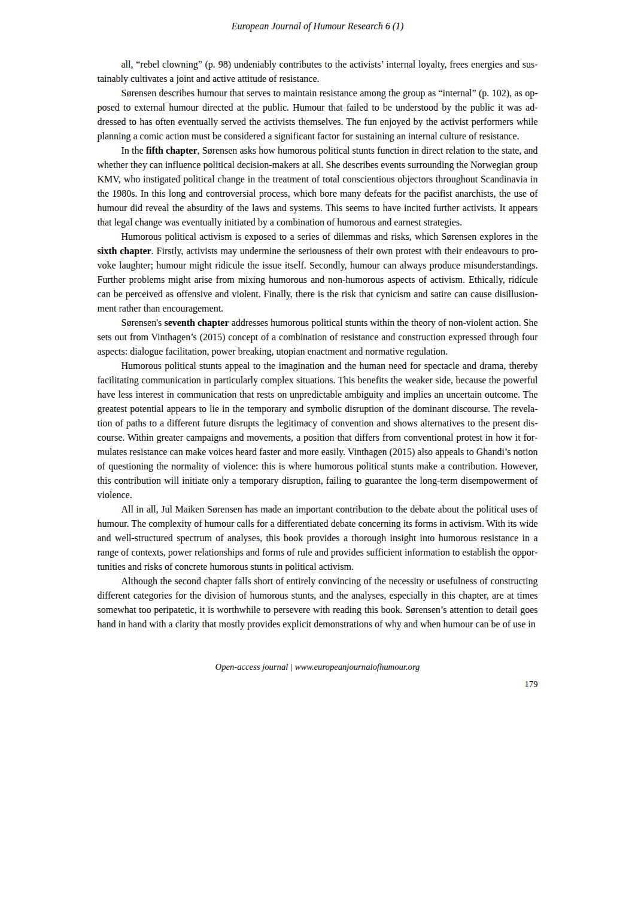European Journal of Humour Research 6 (1)
all, “rebel clowning” (p. 98) undeniably contributes to the activists’ internal loyalty, frees energies and sustainably cultivates a joint and active attitude of resistance.
Sørensen describes humour that serves to maintain resistance among the group as “internal” (p. 102), as opposed to external humour directed at the public. Humour that failed to be understood by the public it was addressed to has often eventually served the activists themselves. The fun enjoyed by the activist performers while planning a comic action must be considered a significant factor for sustaining an internal culture of resistance.
In the fifth chapter, Sørensen asks how humorous political stunts function in direct relation to the state, and whether they can influence political decision-makers at all. She describes events surrounding the Norwegian group KMV, who instigated political change in the treatment of total conscientious objectors throughout Scandinavia in the 1980s. In this long and controversial process, which bore many defeats for the pacifist anarchists, the use of humour did reveal the absurdity of the laws and systems. This seems to have incited further activists. It appears that legal change was eventually initiated by a combination of humorous and earnest strategies.
Humorous political activism is exposed to a series of dilemmas and risks, which Sørensen explores in the sixth chapter. Firstly, activists may undermine the seriousness of their own protest with their endeavours to provoke laughter; humour might ridicule the issue itself. Secondly, humour can always produce misunderstandings. Further problems might arise from mixing humorous and non-humorous aspects of activism. Ethically, ridicule can be perceived as offensive and violent. Finally, there is the risk that cynicism and satire can cause disillusionment rather than encouragement.
Sørensen's seventh chapter addresses humorous political stunts within the theory of non-violent action. She sets out from Vinthagen’s (2015) concept of a combination of resistance and construction expressed through four aspects: dialogue facilitation, power breaking, utopian enactment and normative regulation.
Humorous political stunts appeal to the imagination and the human need for spectacle and drama, thereby facilitating communication in particularly complex situations. This benefits the weaker side, because the powerful have less interest in communication that rests on unpredictable ambiguity and implies an uncertain outcome. The greatest potential appears to lie in the temporary and symbolic disruption of the dominant discourse. The revelation of paths to a different future disrupts the legitimacy of convention and shows alternatives to the present discourse. Within greater campaigns and movements, a position that differs from conventional protest in how it formulates resistance can make voices heard faster and more easily. Vinthagen (2015) also appeals to Ghandi’s notion of questioning the normality of violence: this is where humorous political stunts make a contribution. However, this contribution will initiate only a temporary disruption, failing to guarantee the long-term disempowerment of violence.
All in all, Jul Maiken Sørensen has made an important contribution to the debate about the political uses of humour. The complexity of humour calls for a differentiated debate concerning its forms in activism. With its wide and well-structured spectrum of analyses, this book provides a thorough insight into humorous resistance in a range of contexts, power relationships and forms of rule and provides sufficient information to establish the opportunities and risks of concrete humorous stunts in political activism.
Although the second chapter falls short of entirely convincing of the necessity or usefulness of constructing different categories for the division of humorous stunts, and the analyses, especially in this chapter, are at times somewhat too peripatetic, it is worthwhile to persevere with reading this book. Sørensen’s attention to detail goes hand in hand with a clarity that mostly provides explicit demonstrations of why and when humour can be of use in
Open-access journal | www.europeanjournalofhumour.org
179